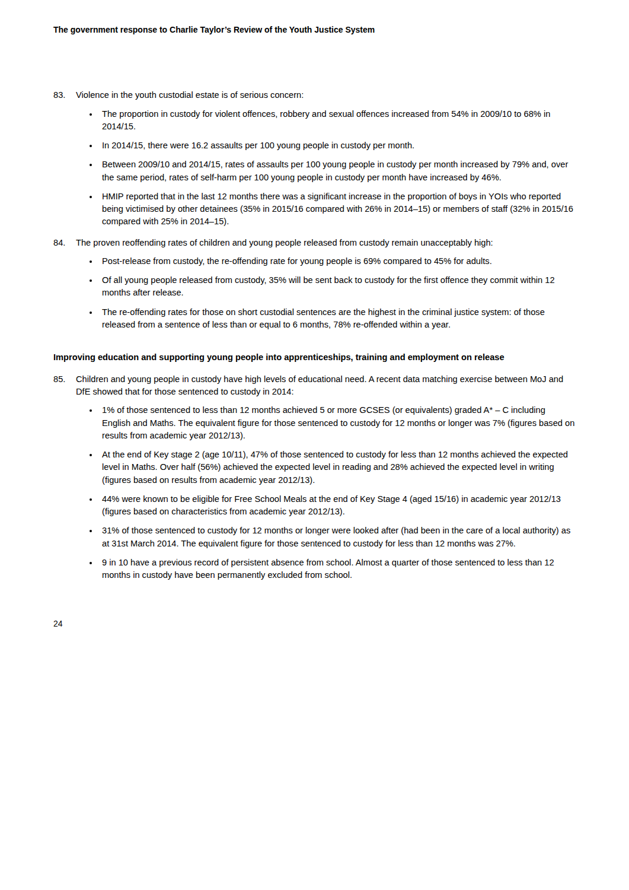The government response to Charlie Taylor’s Review of the Youth Justice System
83. Violence in the youth custodial estate is of serious concern:
The proportion in custody for violent offences, robbery and sexual offences increased from 54% in 2009/10 to 68% in 2014/15.
In 2014/15, there were 16.2 assaults per 100 young people in custody per month.
Between 2009/10 and 2014/15, rates of assaults per 100 young people in custody per month increased by 79% and, over the same period, rates of self-harm per 100 young people in custody per month have increased by 46%.
HMIP reported that in the last 12 months there was a significant increase in the proportion of boys in YOIs who reported being victimised by other detainees (35% in 2015/16 compared with 26% in 2014–15) or members of staff (32% in 2015/16 compared with 25% in 2014–15).
84. The proven reoffending rates of children and young people released from custody remain unacceptably high:
Post-release from custody, the re-offending rate for young people is 69% compared to 45% for adults.
Of all young people released from custody, 35% will be sent back to custody for the first offence they commit within 12 months after release.
The re-offending rates for those on short custodial sentences are the highest in the criminal justice system: of those released from a sentence of less than or equal to 6 months, 78% re-offended within a year.
Improving education and supporting young people into apprenticeships, training and employment on release
85. Children and young people in custody have high levels of educational need. A recent data matching exercise between MoJ and DfE showed that for those sentenced to custody in 2014:
1% of those sentenced to less than 12 months achieved 5 or more GCSES (or equivalents) graded A* – C including English and Maths. The equivalent figure for those sentenced to custody for 12 months or longer was 7% (figures based on results from academic year 2012/13).
At the end of Key stage 2 (age 10/11), 47% of those sentenced to custody for less than 12 months achieved the expected level in Maths. Over half (56%) achieved the expected level in reading and 28% achieved the expected level in writing (figures based on results from academic year 2012/13).
44% were known to be eligible for Free School Meals at the end of Key Stage 4 (aged 15/16) in academic year 2012/13 (figures based on characteristics from academic year 2012/13).
31% of those sentenced to custody for 12 months or longer were looked after (had been in the care of a local authority) as at 31st March 2014. The equivalent figure for those sentenced to custody for less than 12 months was 27%.
9 in 10 have a previous record of persistent absence from school. Almost a quarter of those sentenced to less than 12 months in custody have been permanently excluded from school.
24